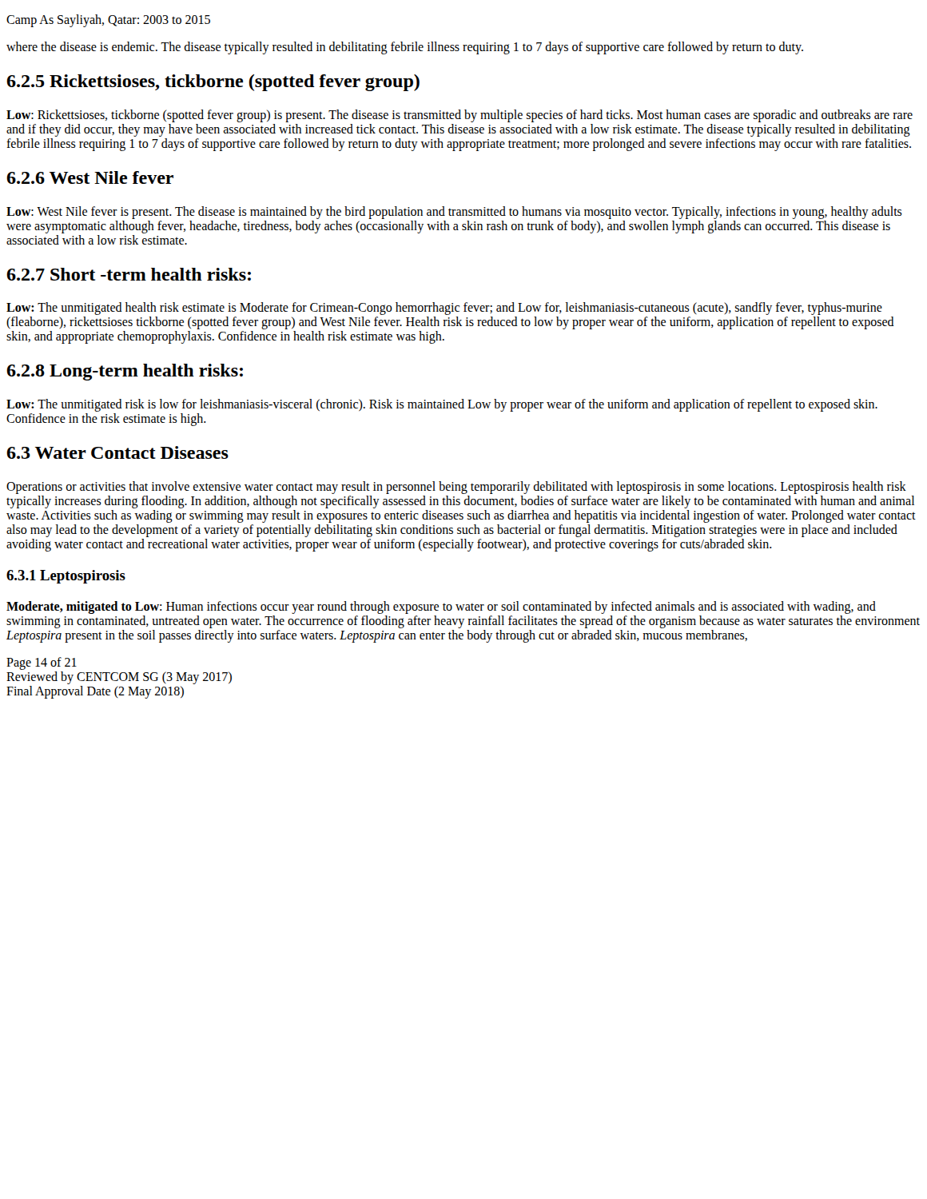Camp As Sayliyah, Qatar: 2003 to 2015
where the disease is endemic. The disease typically resulted in debilitating febrile illness requiring 1 to 7 days of supportive care followed by return to duty.
6.2.5 Rickettsioses, tickborne (spotted fever group)
Low: Rickettsioses, tickborne (spotted fever group) is present. The disease is transmitted by multiple species of hard ticks. Most human cases are sporadic and outbreaks are rare and if they did occur, they may have been associated with increased tick contact. This disease is associated with a low risk estimate. The disease typically resulted in debilitating febrile illness requiring 1 to 7 days of supportive care followed by return to duty with appropriate treatment; more prolonged and severe infections may occur with rare fatalities.
6.2.6 West Nile fever
Low: West Nile fever is present. The disease is maintained by the bird population and transmitted to humans via mosquito vector. Typically, infections in young, healthy adults were asymptomatic although fever, headache, tiredness, body aches (occasionally with a skin rash on trunk of body), and swollen lymph glands can occurred. This disease is associated with a low risk estimate.
6.2.7 Short -term health risks:
Low: The unmitigated health risk estimate is Moderate for Crimean-Congo hemorrhagic fever; and Low for, leishmaniasis-cutaneous (acute), sandfly fever, typhus-murine (fleaborne), rickettsioses tickborne (spotted fever group) and West Nile fever. Health risk is reduced to low by proper wear of the uniform, application of repellent to exposed skin, and appropriate chemoprophylaxis. Confidence in health risk estimate was high.
6.2.8 Long-term health risks:
Low: The unmitigated risk is low for leishmaniasis-visceral (chronic). Risk is maintained Low by proper wear of the uniform and application of repellent to exposed skin. Confidence in the risk estimate is high.
6.3 Water Contact Diseases
Operations or activities that involve extensive water contact may result in personnel being temporarily debilitated with leptospirosis in some locations. Leptospirosis health risk typically increases during flooding. In addition, although not specifically assessed in this document, bodies of surface water are likely to be contaminated with human and animal waste. Activities such as wading or swimming may result in exposures to enteric diseases such as diarrhea and hepatitis via incidental ingestion of water. Prolonged water contact also may lead to the development of a variety of potentially debilitating skin conditions such as bacterial or fungal dermatitis. Mitigation strategies were in place and included avoiding water contact and recreational water activities, proper wear of uniform (especially footwear), and protective coverings for cuts/abraded skin.
6.3.1 Leptospirosis
Moderate, mitigated to Low: Human infections occur year round through exposure to water or soil contaminated by infected animals and is associated with wading, and swimming in contaminated, untreated open water. The occurrence of flooding after heavy rainfall facilitates the spread of the organism because as water saturates the environment Leptospira present in the soil passes directly into surface waters. Leptospira can enter the body through cut or abraded skin, mucous membranes,
Page 14 of 21
Reviewed by CENTCOM SG (3 May 2017)
Final Approval Date (2 May 2018)